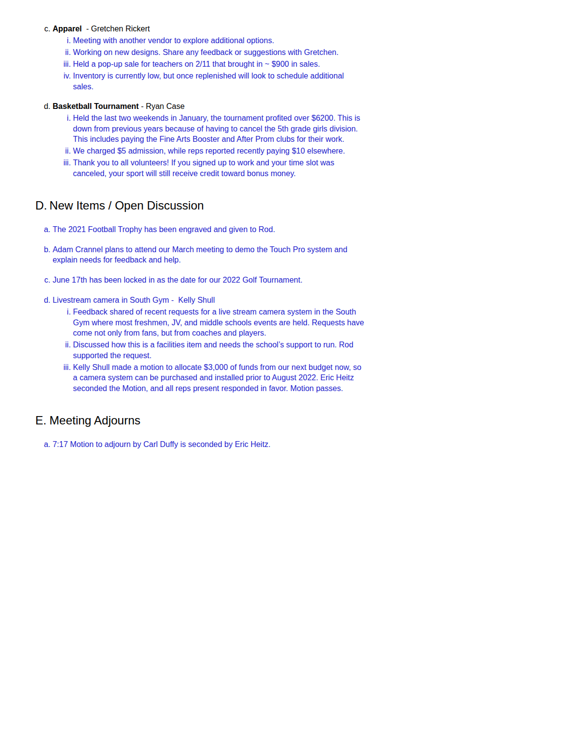Apparel - Gretchen Rickert
Meeting with another vendor to explore additional options.
Working on new designs. Share any feedback or suggestions with Gretchen.
Held a pop-up sale for teachers on 2/11 that brought in ~ $900 in sales.
Inventory is currently low, but once replenished will look to schedule additional sales.
Basketball Tournament - Ryan Case
Held the last two weekends in January, the tournament profited over $6200. This is down from previous years because of having to cancel the 5th grade girls division. This includes paying the Fine Arts Booster and After Prom clubs for their work.
We charged $5 admission, while reps reported recently paying $10 elsewhere.
Thank you to all volunteers! If you signed up to work and your time slot was canceled, your sport will still receive credit toward bonus money.
D. New Items / Open Discussion
The 2021 Football Trophy has been engraved and given to Rod.
Adam Crannel plans to attend our March meeting to demo the Touch Pro system and explain needs for feedback and help.
June 17th has been locked in as the date for our 2022 Golf Tournament.
Livestream camera in South Gym - Kelly Shull
Feedback shared of recent requests for a live stream camera system in the South Gym where most freshmen, JV, and middle schools events are held. Requests have come not only from fans, but from coaches and players.
Discussed how this is a facilities item and needs the school’s support to run. Rod supported the request.
Kelly Shull made a motion to allocate $3,000 of funds from our next budget now, so a camera system can be purchased and installed prior to August 2022. Eric Heitz seconded the Motion, and all reps present responded in favor. Motion passes.
E. Meeting Adjourns
7:17 Motion to adjourn by Carl Duffy is seconded by Eric Heitz.